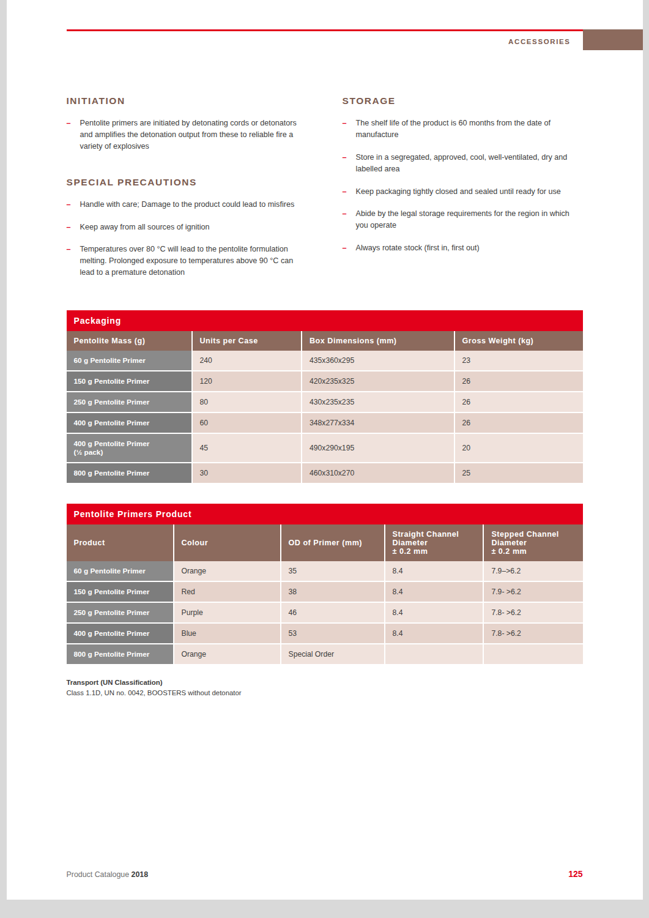Accessories
Initiation
Pentolite primers are initiated by detonating cords or detonators and amplifies the detonation output from these to reliable fire a variety of explosives
Special Precautions
Handle with care; Damage to the product could lead to misfires
Keep away from all sources of ignition
Temperatures over 80 °C will lead to the pentolite formulation melting. Prolonged exposure to temperatures above 90 °C can lead to a premature detonation
Storage
The shelf life of the product is 60 months from the date of manufacture
Store in a segregated, approved, cool, well-ventilated, dry and labelled area
Keep packaging tightly closed and sealed until ready for use
Abide by the legal storage requirements for the region in which you operate
Always rotate stock (first in, first out)
Packaging
| Pentolite Mass (g) | Units per Case | Box Dimensions (mm) | Gross Weight (kg) |
| --- | --- | --- | --- |
| 60 g Pentolite Primer | 240 | 435x360x295 | 23 |
| 150 g Pentolite Primer | 120 | 420x235x325 | 26 |
| 250 g Pentolite Primer | 80 | 430x235x235 | 26 |
| 400 g Pentolite Primer | 60 | 348x277x334 | 26 |
| 400 g Pentolite Primer (½ pack) | 45 | 490x290x195 | 20 |
| 800 g Pentolite Primer | 30 | 460x310x270 | 25 |
Pentolite Primers Product
| Product | Colour | OD of Primer (mm) | Straight Channel Diameter ± 0.2 mm | Stepped Channel Diameter ± 0.2 mm |
| --- | --- | --- | --- | --- |
| 60 g Pentolite Primer | Orange | 35 | 8.4 | 7.9–>6.2 |
| 150 g Pentolite Primer | Red | 38 | 8.4 | 7.9- >6.2 |
| 250 g Pentolite Primer | Purple | 46 | 8.4 | 7.8- >6.2 |
| 400 g Pentolite Primer | Blue | 53 | 8.4 | 7.8- >6.2 |
| 800 g Pentolite Primer | Orange | Special Order | | |
Transport (UN Classification)
Class 1.1D, UN no. 0042, BOOSTERS without detonator
Product Catalogue 2018
125